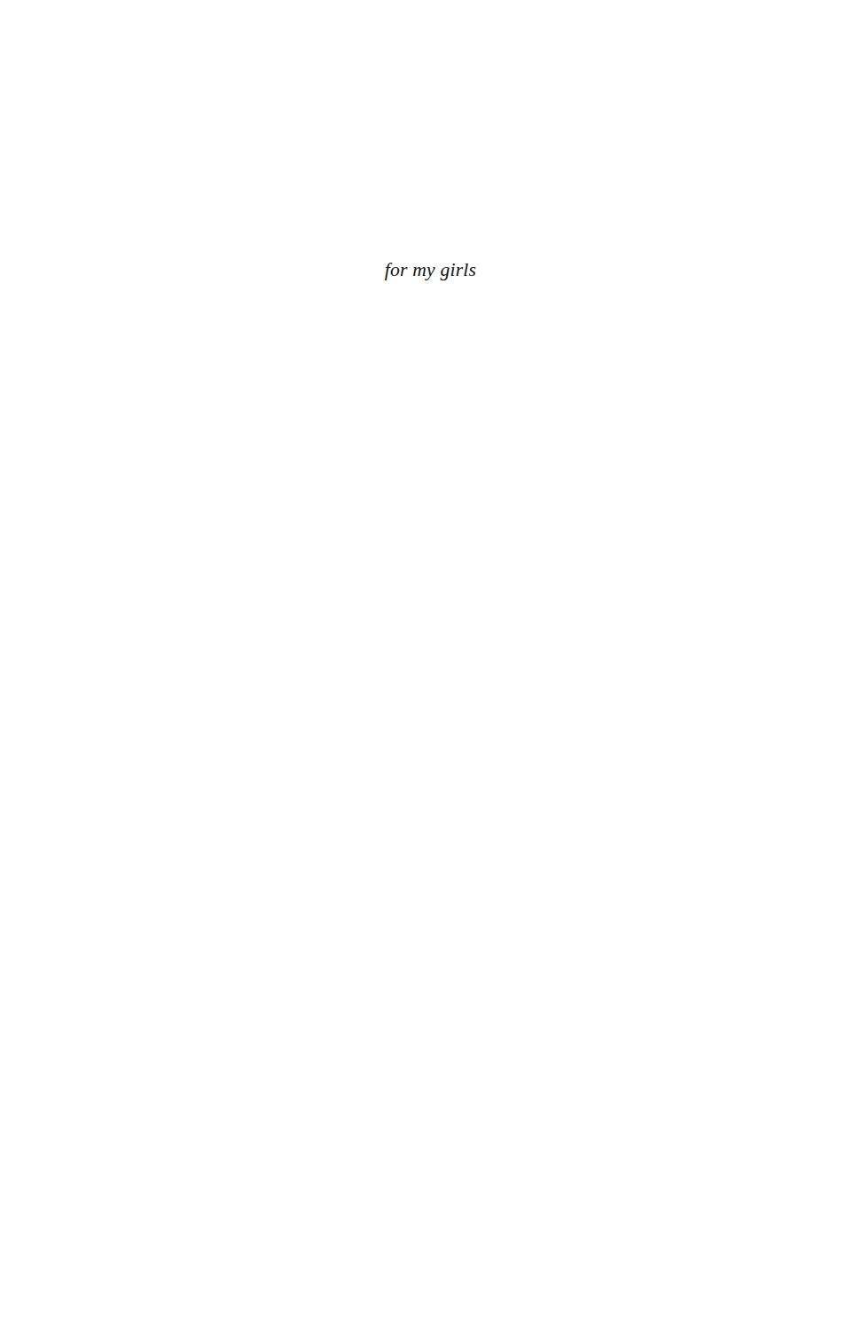for my girls